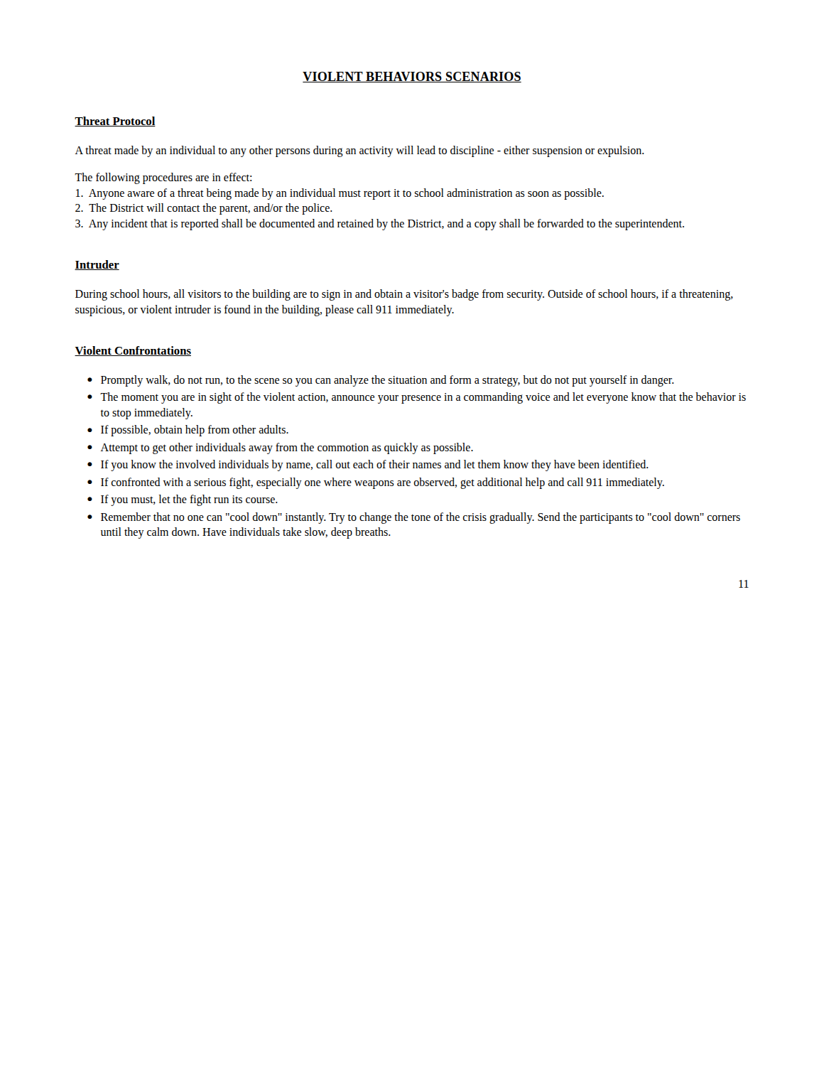VIOLENT BEHAVIORS SCENARIOS
Threat Protocol
A threat made by an individual to any other persons during an activity will lead to discipline - either suspension or expulsion.
The following procedures are in effect:
1. Anyone aware of a threat being made by an individual must report it to school administration as soon as possible.
2. The District will contact the parent, and/or the police.
3. Any incident that is reported shall be documented and retained by the District, and a copy shall be forwarded to the superintendent.
Intruder
During school hours, all visitors to the building are to sign in and obtain a visitor's badge from security. Outside of school hours, if a threatening, suspicious, or violent intruder is found in the building, please call 911 immediately.
Violent Confrontations
Promptly walk, do not run, to the scene so you can analyze the situation and form a strategy, but do not put yourself in danger.
The moment you are in sight of the violent action, announce your presence in a commanding voice and let everyone know that the behavior is to stop immediately.
If possible, obtain help from other adults.
Attempt to get other individuals away from the commotion as quickly as possible.
If you know the involved individuals by name, call out each of their names and let them know they have been identified.
If confronted with a serious fight, especially one where weapons are observed, get additional help and call 911 immediately.
If you must, let the fight run its course.
Remember that no one can "cool down" instantly. Try to change the tone of the crisis gradually. Send the participants to "cool down" corners until they calm down. Have individuals take slow, deep breaths.
11